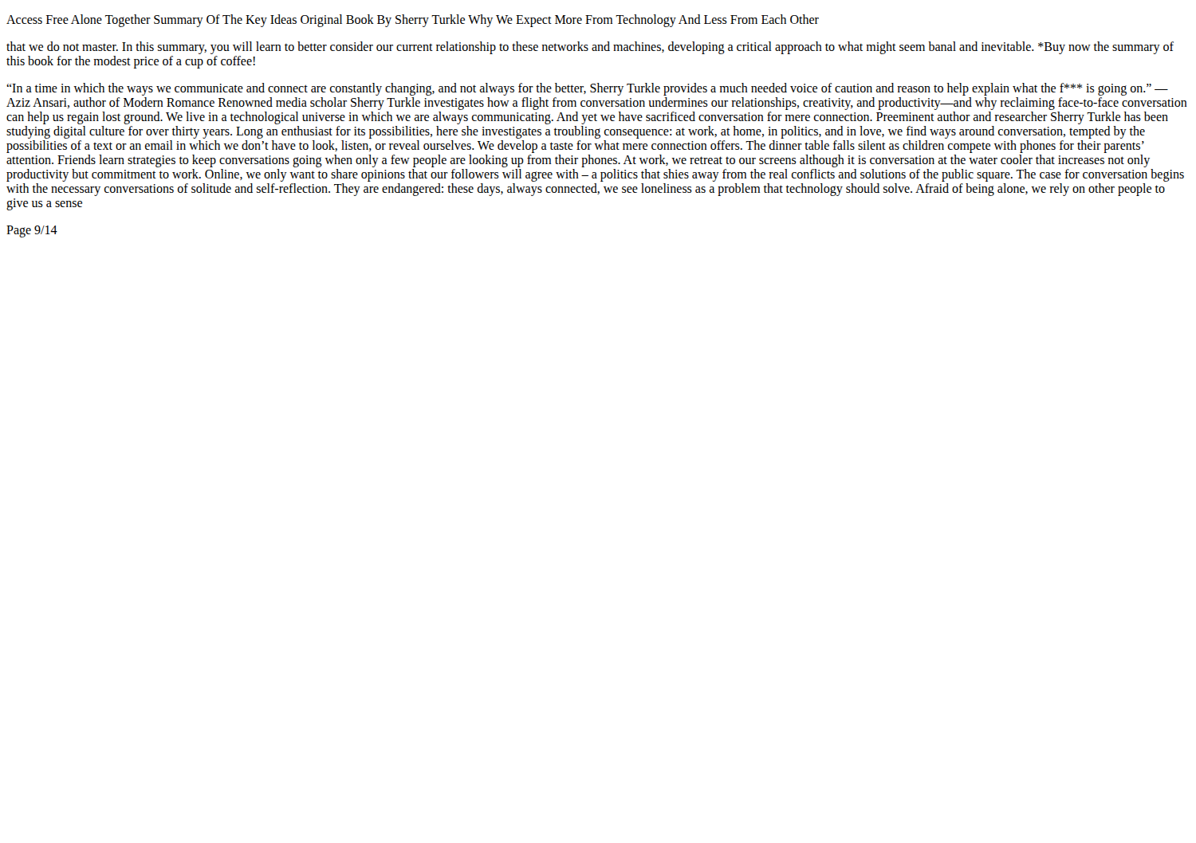Access Free Alone Together Summary Of The Key Ideas Original Book By Sherry Turkle Why We Expect More From Technology And Less From Each Other
that we do not master. In this summary, you will learn to better consider our current relationship to these networks and machines, developing a critical approach to what might seem banal and inevitable. *Buy now the summary of this book for the modest price of a cup of coffee!
“In a time in which the ways we communicate and connect are constantly changing, and not always for the better, Sherry Turkle provides a much needed voice of caution and reason to help explain what the f*** is going on.” —Aziz Ansari, author of Modern Romance Renowned media scholar Sherry Turkle investigates how a flight from conversation undermines our relationships, creativity, and productivity—and why reclaiming face-to-face conversation can help us regain lost ground. We live in a technological universe in which we are always communicating. And yet we have sacrificed conversation for mere connection. Preeminent author and researcher Sherry Turkle has been studying digital culture for over thirty years. Long an enthusiast for its possibilities, here she investigates a troubling consequence: at work, at home, in politics, and in love, we find ways around conversation, tempted by the possibilities of a text or an email in which we don’t have to look, listen, or reveal ourselves. We develop a taste for what mere connection offers. The dinner table falls silent as children compete with phones for their parents’ attention. Friends learn strategies to keep conversations going when only a few people are looking up from their phones. At work, we retreat to our screens although it is conversation at the water cooler that increases not only productivity but commitment to work. Online, we only want to share opinions that our followers will agree with – a politics that shies away from the real conflicts and solutions of the public square. The case for conversation begins with the necessary conversations of solitude and self-reflection. They are endangered: these days, always connected, we see loneliness as a problem that technology should solve. Afraid of being alone, we rely on other people to give us a sense
Page 9/14